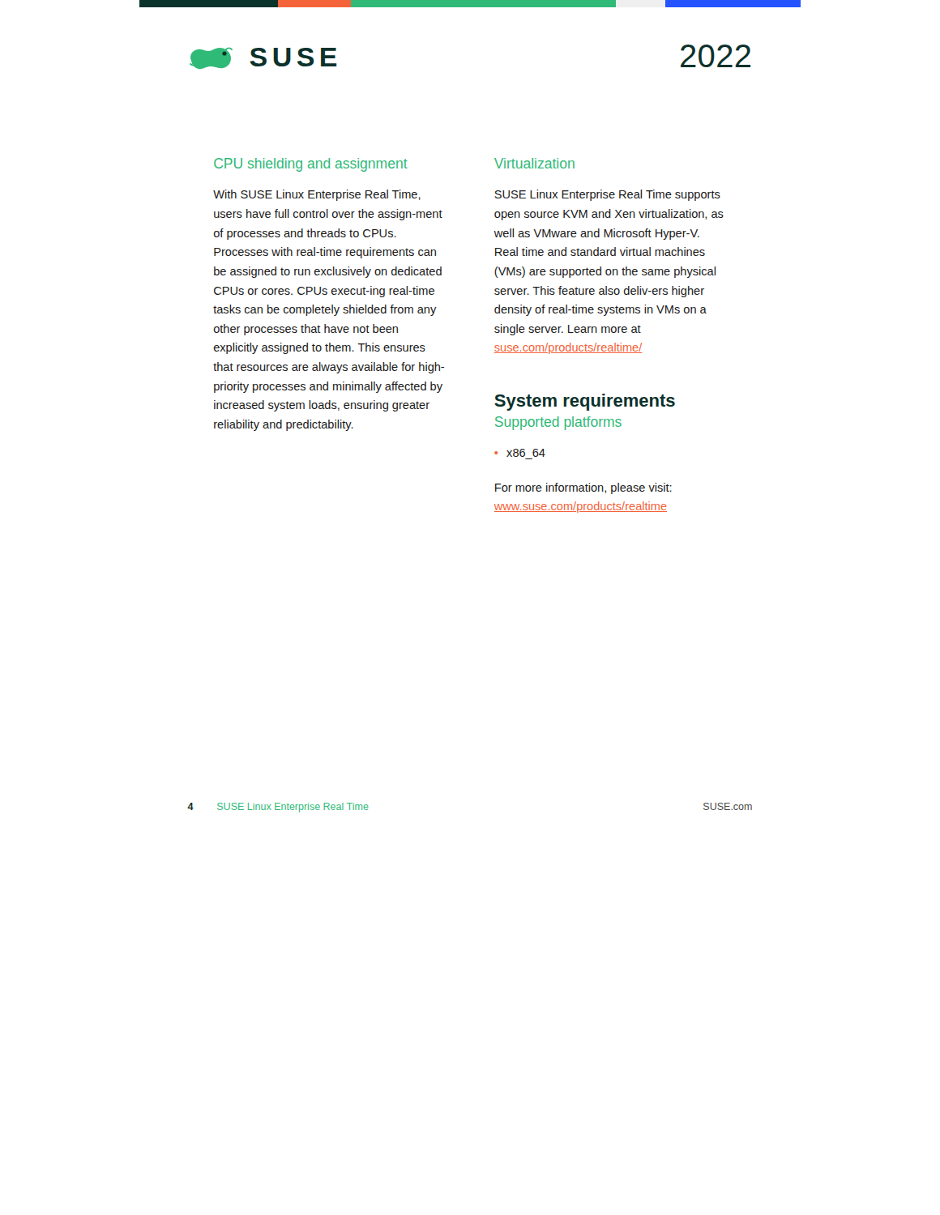SUSE
2022
CPU shielding and assignment
With SUSE Linux Enterprise Real Time, users have full control over the assign‑ment of processes and threads to CPUs. Processes with real-time requirements can be assigned to run exclusively on dedicated CPUs or cores. CPUs execut‑ing real-time tasks can be completely shielded from any other processes that have not been explicitly assigned to them. This ensures that resources are always available for high-priority processes and minimally affected by increased system loads, ensuring greater reliability and predictability.
Virtualization
SUSE Linux Enterprise Real Time supports open source KVM and Xen virtualization, as well as VMware and Microsoft Hyper-V. Real time and standard virtual machines (VMs) are supported on the same physical server. This feature also deliv‑ers higher density of real-time systems in VMs on a single server. Learn more at suse.com/products/realtime/
System requirements
Supported platforms
x86_64
For more information, please visit: www.suse.com/products/realtime
4 SUSE Linux Enterprise Real Time
SUSE.com